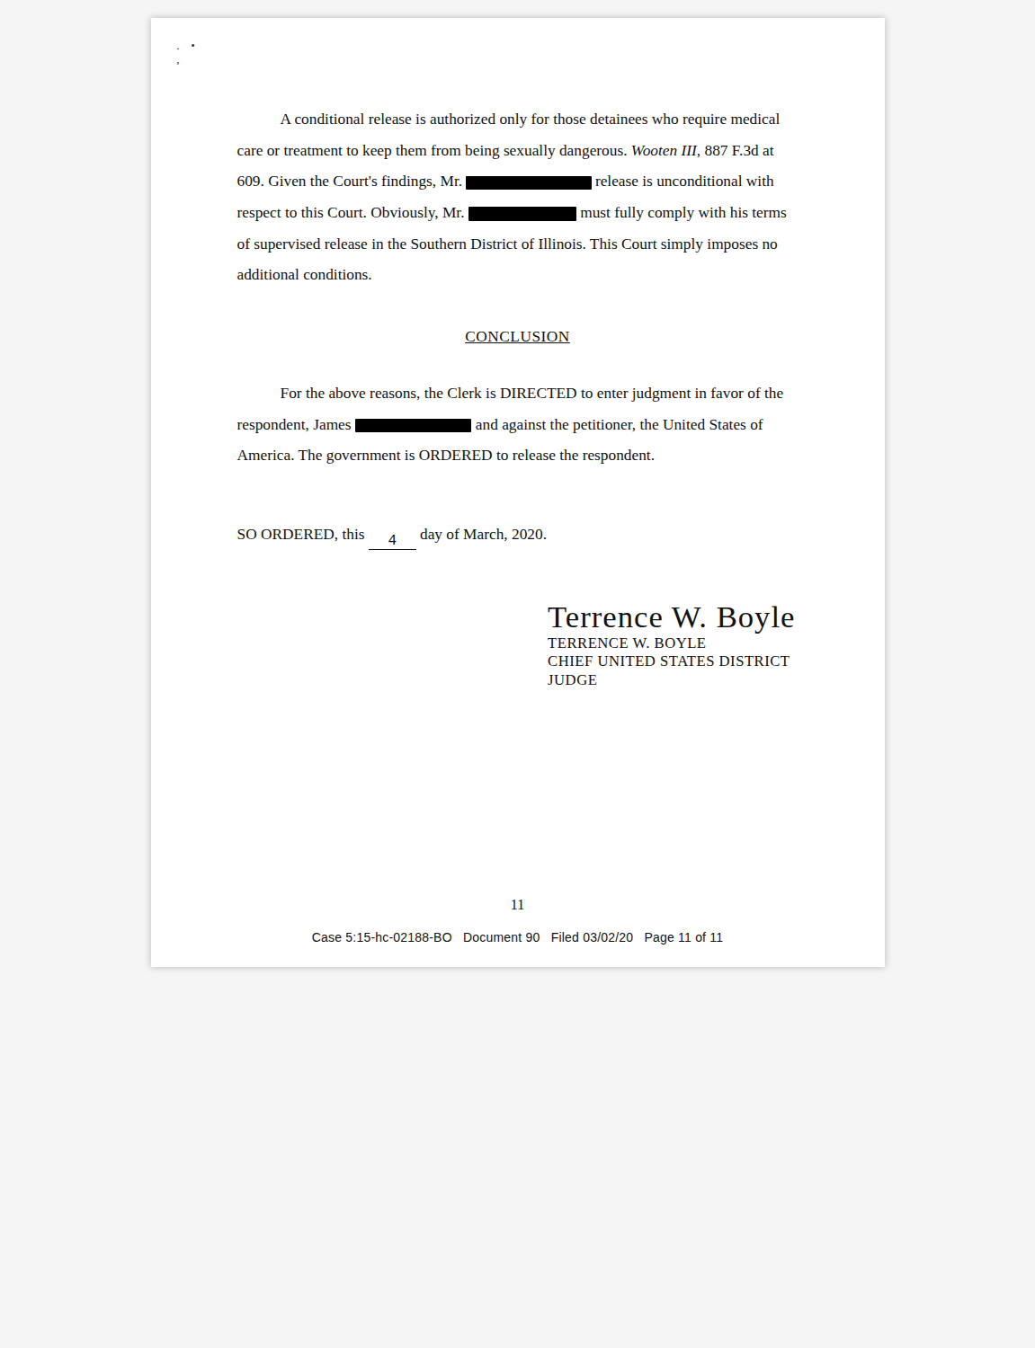. •
,
A conditional release is authorized only for those detainees who require medical care or treatment to keep them from being sexually dangerous. Wooten III, 887 F.3d at 609. Given the Court's findings, Mr. release is unconditional with respect to this Court. Obviously, Mr. must fully comply with his terms of supervised release in the Southern District of Illinois. This Court simply imposes no additional conditions.
CONCLUSION
For the above reasons, the Clerk is DIRECTED to enter judgment in favor of the respondent, James and against the petitioner, the United States of America. The government is ORDERED to release the respondent.
SO ORDERED, this 4 day of March, 2020.
Terrence W. Boyle
TERRENCE W. BOYLE
CHIEF UNITED STATES DISTRICT JUDGE
11
Case 5:15-hc-02188-BO Document 90 Filed 03/02/20 Page 11 of 11